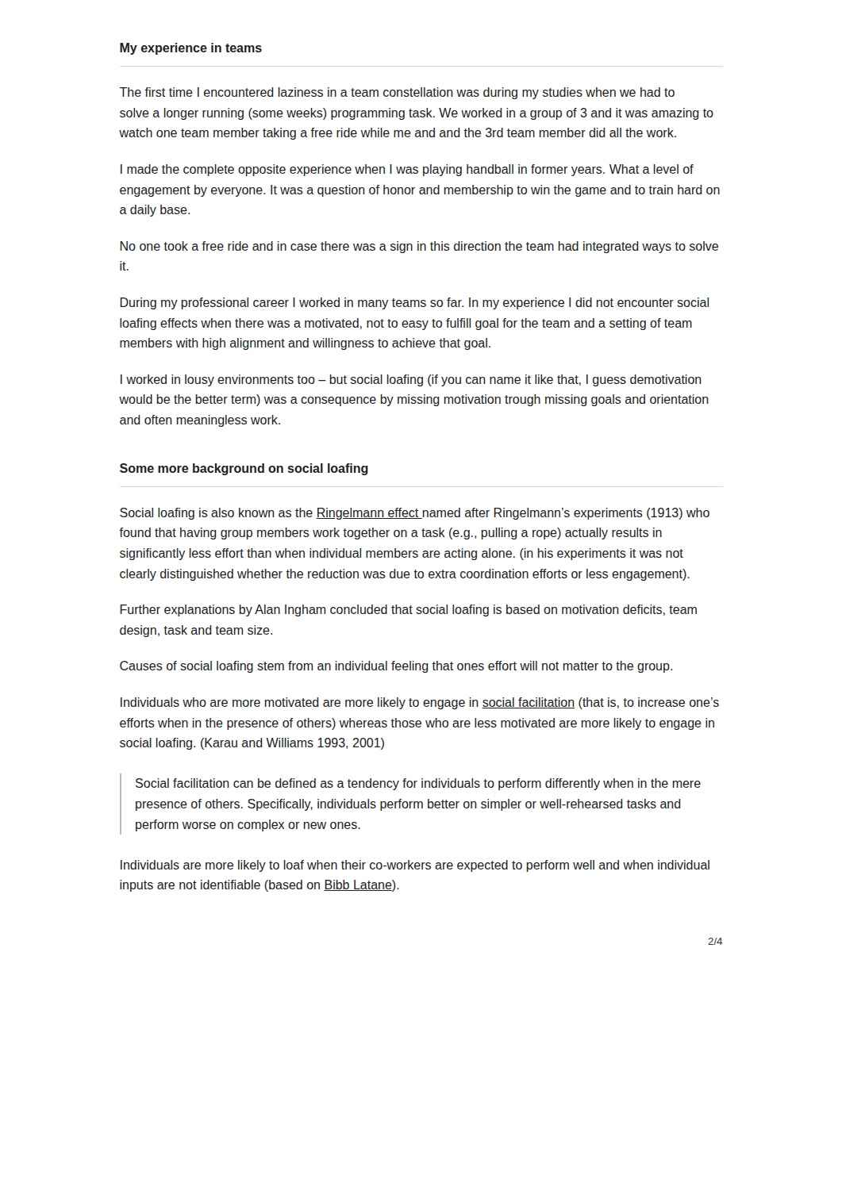My experience in teams
The first time I encountered laziness in a team constellation was during my studies when we had to
solve a longer running (some weeks) programming task. We worked in a group of 3 and it was amazing to watch one team member taking a free ride while me and and the 3rd team member did all the work.
I made the complete opposite experience when I was playing handball in former years. What a level of engagement by everyone. It was a question of honor and membership to win the game and to train hard on a daily base.
No one took a free ride and in case there was a sign in this direction the team had integrated ways to solve it.
During my professional career I worked in many teams so far. In my experience I did not encounter social loafing effects when there was a motivated, not to easy to fulfill goal for the team and a setting of team members with high alignment and willingness to achieve that goal.
I worked in lousy environments too – but social loafing (if you can name it like that, I guess demotivation would be the better term) was a consequence by missing motivation trough missing goals and orientation and often meaningless work.
Some more background on social loafing
Social loafing is also known as the Ringelmann effect named after Ringelmann’s experiments (1913) who found that having group members work together on a task (e.g., pulling a rope) actually results in significantly less effort than when individual members are acting alone. (in his experiments it was not clearly distinguished whether the reduction was due to extra coordination efforts or less engagement).
Further explanations by Alan Ingham concluded that social loafing is based on motivation deficits, team design, task and team size.
Causes of social loafing stem from an individual feeling that ones effort will not matter to the group.
Individuals who are more motivated are more likely to engage in social facilitation (that is, to increase one’s efforts when in the presence of others) whereas those who are less motivated are more likely to engage in social loafing. (Karau and Williams 1993, 2001)
Social facilitation can be defined as a tendency for individuals to perform differently when in the mere presence of others. Specifically, individuals perform better on simpler or well-rehearsed tasks and perform worse on complex or new ones.
Individuals are more likely to loaf when their co-workers are expected to perform well and when individual inputs are not identifiable (based on Bibb Latane).
2/4